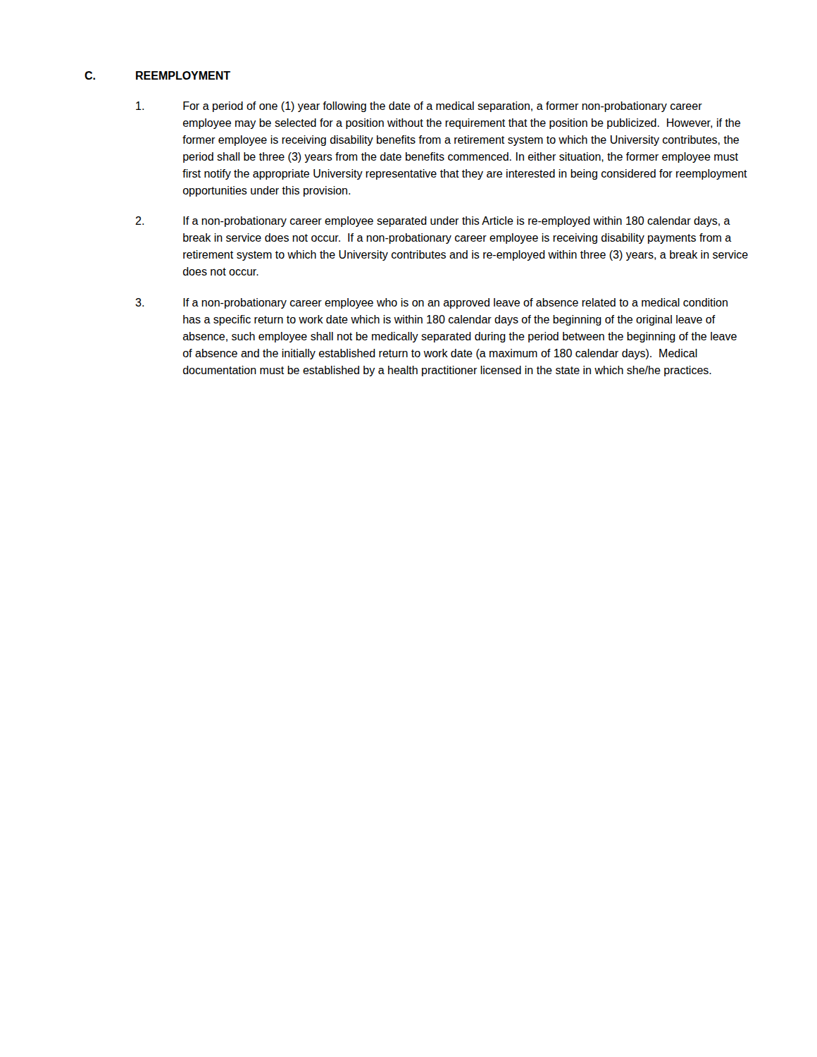C. REEMPLOYMENT
1. For a period of one (1) year following the date of a medical separation, a former non-probationary career employee may be selected for a position without the requirement that the position be publicized. However, if the former employee is receiving disability benefits from a retirement system to which the University contributes, the period shall be three (3) years from the date benefits commenced. In either situation, the former employee must first notify the appropriate University representative that they are interested in being considered for reemployment opportunities under this provision.
2. If a non-probationary career employee separated under this Article is re-employed within 180 calendar days, a break in service does not occur. If a non-probationary career employee is receiving disability payments from a retirement system to which the University contributes and is re-employed within three (3) years, a break in service does not occur.
3. If a non-probationary career employee who is on an approved leave of absence related to a medical condition has a specific return to work date which is within 180 calendar days of the beginning of the original leave of absence, such employee shall not be medically separated during the period between the beginning of the leave of absence and the initially established return to work date (a maximum of 180 calendar days). Medical documentation must be established by a health practitioner licensed in the state in which she/he practices.